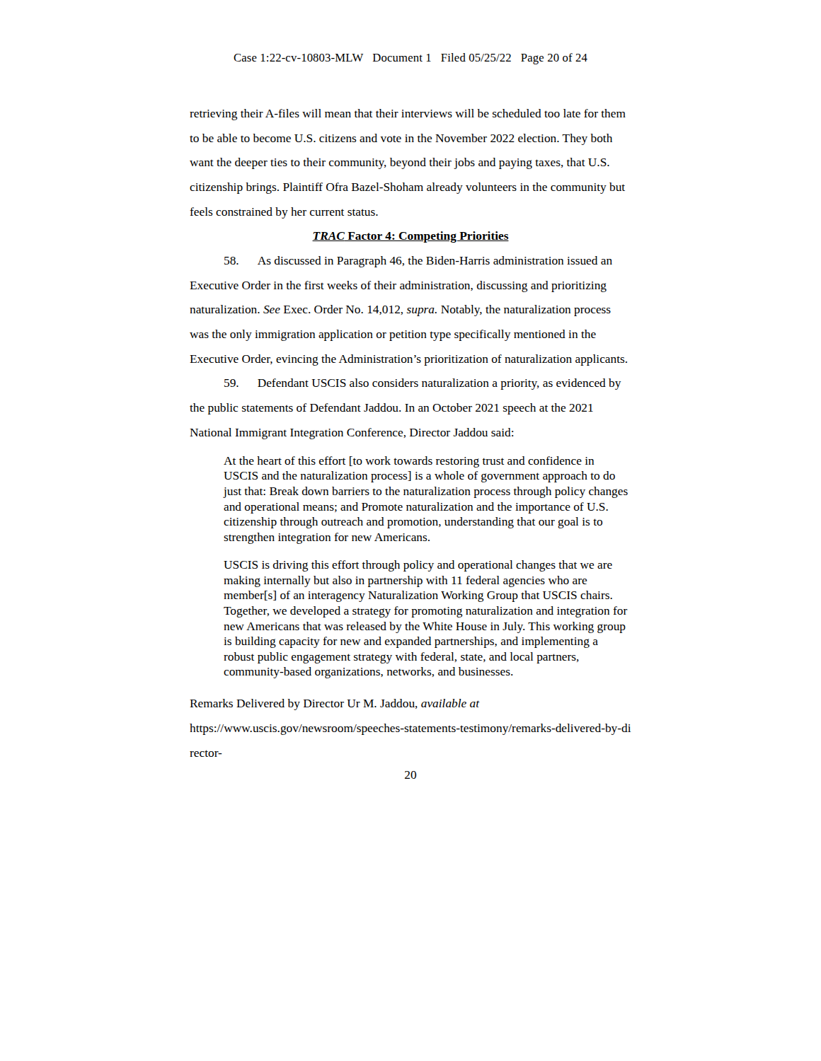Case 1:22-cv-10803-MLW Document 1 Filed 05/25/22 Page 20 of 24
retrieving their A-files will mean that their interviews will be scheduled too late for them to be able to become U.S. citizens and vote in the November 2022 election. They both want the deeper ties to their community, beyond their jobs and paying taxes, that U.S. citizenship brings. Plaintiff Ofra Bazel-Shoham already volunteers in the community but feels constrained by her current status.
TRAC Factor 4: Competing Priorities
58. As discussed in Paragraph 46, the Biden-Harris administration issued an Executive Order in the first weeks of their administration, discussing and prioritizing naturalization. See Exec. Order No. 14,012, supra. Notably, the naturalization process was the only immigration application or petition type specifically mentioned in the Executive Order, evincing the Administration’s prioritization of naturalization applicants.
59. Defendant USCIS also considers naturalization a priority, as evidenced by the public statements of Defendant Jaddou. In an October 2021 speech at the 2021 National Immigrant Integration Conference, Director Jaddou said:
At the heart of this effort [to work towards restoring trust and confidence in USCIS and the naturalization process] is a whole of government approach to do just that: Break down barriers to the naturalization process through policy changes and operational means; and Promote naturalization and the importance of U.S. citizenship through outreach and promotion, understanding that our goal is to strengthen integration for new Americans.
USCIS is driving this effort through policy and operational changes that we are making internally but also in partnership with 11 federal agencies who are member[s] of an interagency Naturalization Working Group that USCIS chairs. Together, we developed a strategy for promoting naturalization and integration for new Americans that was released by the White House in July. This working group is building capacity for new and expanded partnerships, and implementing a robust public engagement strategy with federal, state, and local partners, community-based organizations, networks, and businesses.
Remarks Delivered by Director Ur M. Jaddou, available at
https://www.uscis.gov/newsroom/speeches-statements-testimony/remarks-delivered-by-director-
20